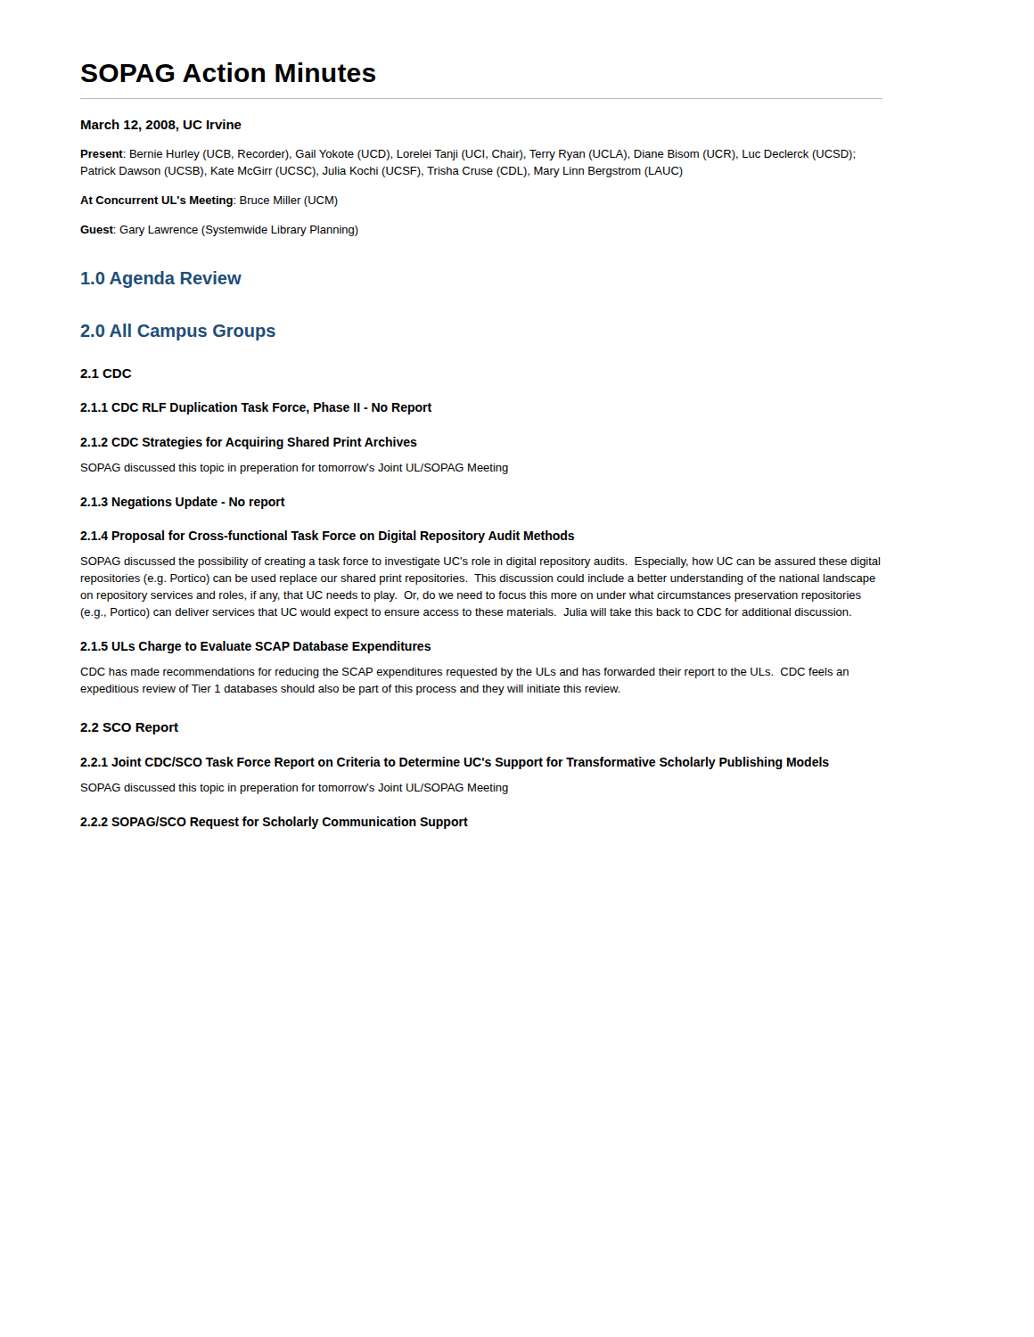SOPAG Action Minutes
March 12, 2008, UC Irvine
Present: Bernie Hurley (UCB, Recorder), Gail Yokote (UCD), Lorelei Tanji (UCI, Chair), Terry Ryan (UCLA), Diane Bisom (UCR), Luc Declerck (UCSD); Patrick Dawson (UCSB), Kate McGirr (UCSC), Julia Kochi (UCSF), Trisha Cruse (CDL), Mary Linn Bergstrom (LAUC)
At Concurrent UL's Meeting: Bruce Miller (UCM)
Guest: Gary Lawrence (Systemwide Library Planning)
1.0 Agenda Review
2.0 All Campus Groups
2.1 CDC
2.1.1 CDC RLF Duplication Task Force, Phase II - No Report
2.1.2 CDC Strategies for Acquiring Shared Print Archives
SOPAG discussed this topic in preperation for tomorrow's Joint UL/SOPAG Meeting
2.1.3 Negations Update - No report
2.1.4 Proposal for Cross-functional Task Force on Digital Repository Audit Methods
SOPAG discussed the possibility of creating a task force to investigate UC's role in digital repository audits. Especially, how UC can be assured these digital repositories (e.g. Portico) can be used replace our shared print repositories. This discussion could include a better understanding of the national landscape on repository services and roles, if any, that UC needs to play. Or, do we need to focus this more on under what circumstances preservation repositories (e.g., Portico) can deliver services that UC would expect to ensure access to these materials. Julia will take this back to CDC for additional discussion.
2.1.5 ULs Charge to Evaluate SCAP Database Expenditures
CDC has made recommendations for reducing the SCAP expenditures requested by the ULs and has forwarded their report to the ULs. CDC feels an expeditious review of Tier 1 databases should also be part of this process and they will initiate this review.
2.2 SCO Report
2.2.1 Joint CDC/SCO Task Force Report on Criteria to Determine UC's Support for Transformative Scholarly Publishing Models
SOPAG discussed this topic in preperation for tomorrow's Joint UL/SOPAG Meeting
2.2.2 SOPAG/SCO Request for Scholarly Communication Support